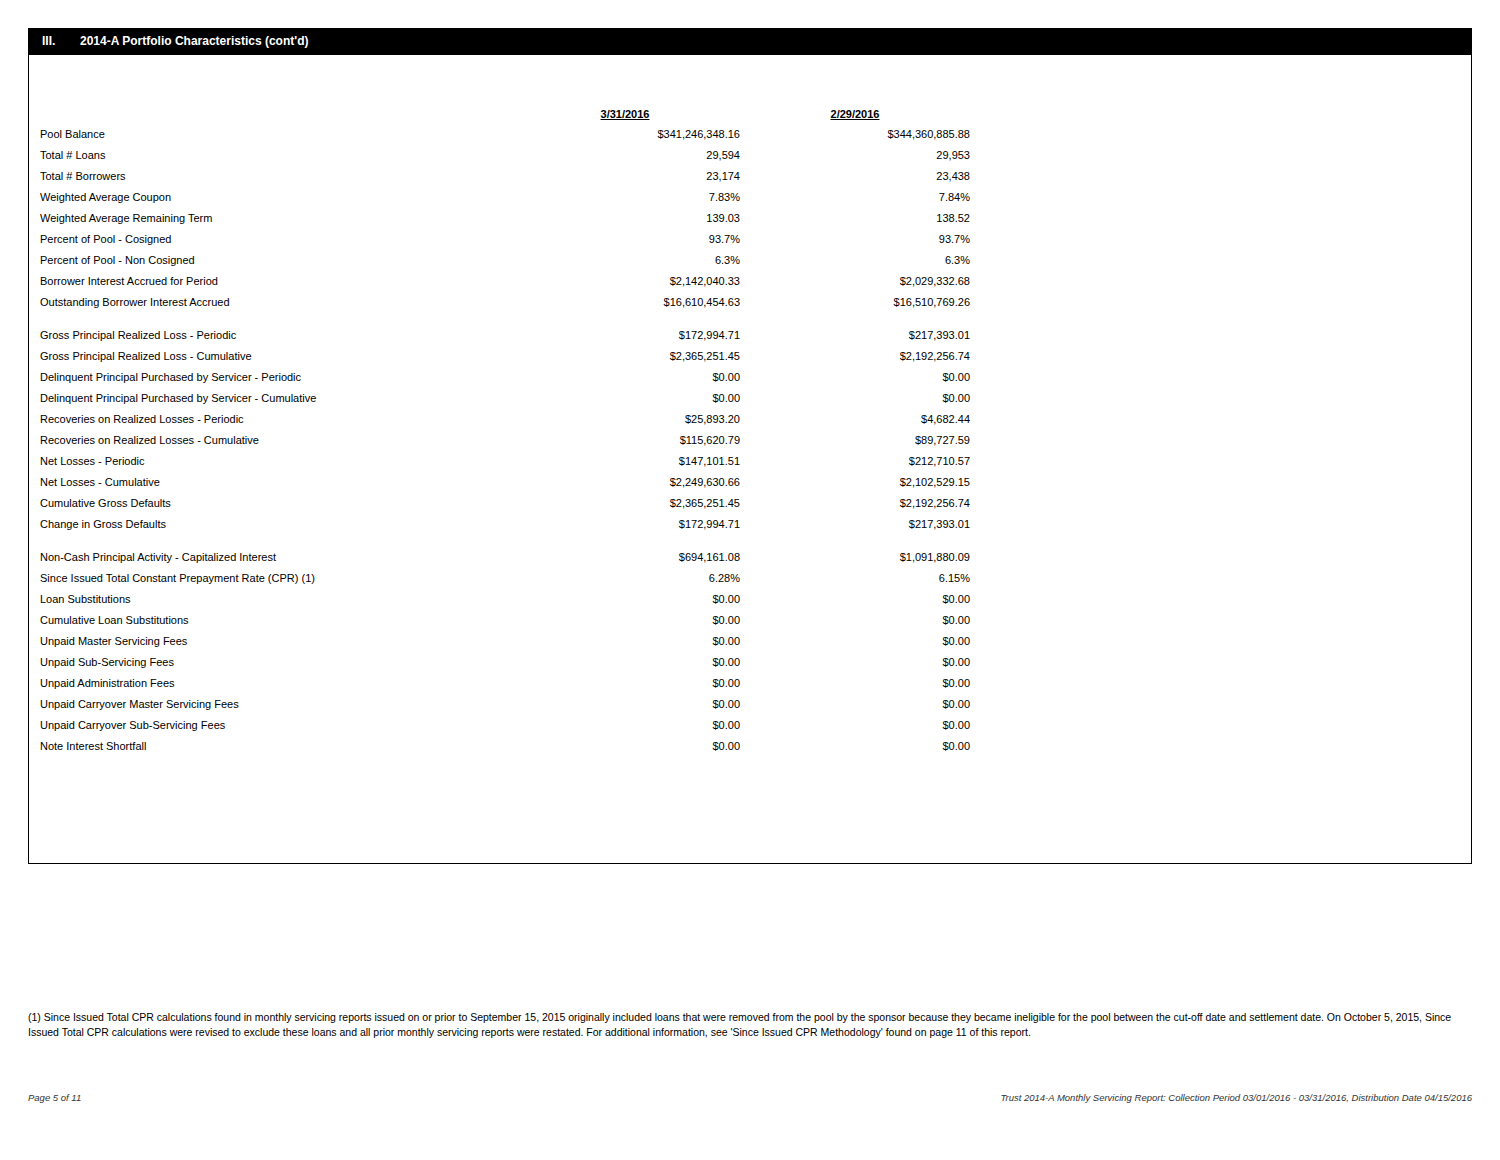III. 2014-A Portfolio Characteristics (cont'd)
| | 3/31/2016 | 2/29/2016 |
| Pool Balance | $341,246,348.16 | $344,360,885.88 |
| Total # Loans | 29,594 | 29,953 |
| Total # Borrowers | 23,174 | 23,438 |
| Weighted Average Coupon | 7.83% | 7.84% |
| Weighted Average Remaining Term | 139.03 | 138.52 |
| Percent of Pool - Cosigned | 93.7% | 93.7% |
| Percent of Pool - Non Cosigned | 6.3% | 6.3% |
| Borrower Interest Accrued for Period | $2,142,040.33 | $2,029,332.68 |
| Outstanding Borrower Interest Accrued | $16,610,454.63 | $16,510,769.26 |
| Gross Principal Realized Loss - Periodic | $172,994.71 | $217,393.01 |
| Gross Principal Realized Loss - Cumulative | $2,365,251.45 | $2,192,256.74 |
| Delinquent Principal Purchased by Servicer - Periodic | $0.00 | $0.00 |
| Delinquent Principal Purchased by Servicer - Cumulative | $0.00 | $0.00 |
| Recoveries on Realized Losses - Periodic | $25,893.20 | $4,682.44 |
| Recoveries on Realized Losses - Cumulative | $115,620.79 | $89,727.59 |
| Net Losses - Periodic | $147,101.51 | $212,710.57 |
| Net Losses - Cumulative | $2,249,630.66 | $2,102,529.15 |
| Cumulative Gross Defaults | $2,365,251.45 | $2,192,256.74 |
| Change in Gross Defaults | $172,994.71 | $217,393.01 |
| Non-Cash Principal Activity - Capitalized Interest | $694,161.08 | $1,091,880.09 |
| Since Issued Total Constant Prepayment Rate (CPR) (1) | 6.28% | 6.15% |
| Loan Substitutions | $0.00 | $0.00 |
| Cumulative Loan Substitutions | $0.00 | $0.00 |
| Unpaid Master Servicing Fees | $0.00 | $0.00 |
| Unpaid Sub-Servicing Fees | $0.00 | $0.00 |
| Unpaid Administration Fees | $0.00 | $0.00 |
| Unpaid Carryover Master Servicing Fees | $0.00 | $0.00 |
| Unpaid Carryover Sub-Servicing Fees | $0.00 | $0.00 |
| Note Interest Shortfall | $0.00 | $0.00 |
(1) Since Issued Total CPR calculations found in monthly servicing reports issued on or prior to September 15, 2015 originally included loans that were removed from the pool by the sponsor because they became ineligible for the pool between the cut-off date and settlement date. On October 5, 2015, Since Issued Total CPR calculations were revised to exclude these loans and all prior monthly servicing reports were restated. For additional information, see 'Since Issued CPR Methodology' found on page 11 of this report.
Page 5 of 11 Trust 2014-A Monthly Servicing Report: Collection Period 03/01/2016 - 03/31/2016, Distribution Date 04/15/2016